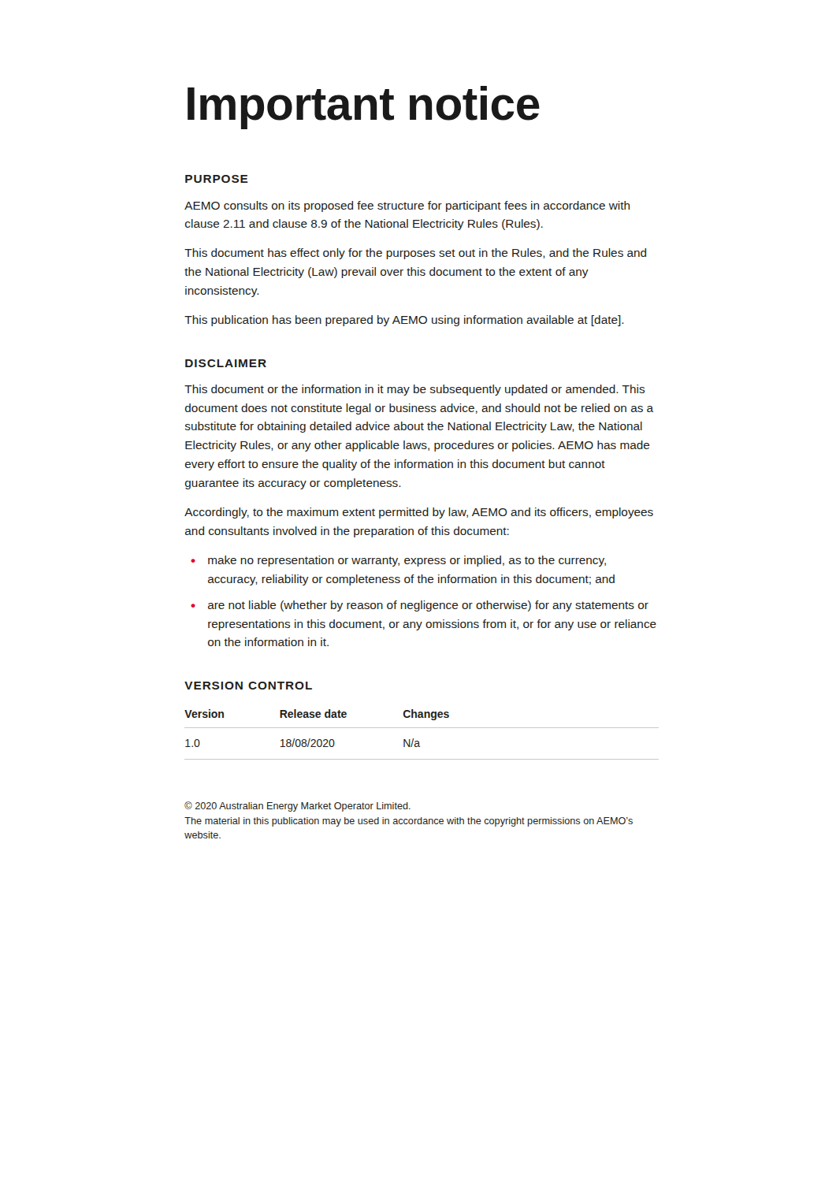Important notice
Purpose
AEMO consults on its proposed fee structure for participant fees in accordance with clause 2.11 and clause 8.9 of the National Electricity Rules (Rules).
This document has effect only for the purposes set out in the Rules, and the Rules and the National Electricity (Law) prevail over this document to the extent of any inconsistency.
This publication has been prepared by AEMO using information available at [date].
Disclaimer
This document or the information in it may be subsequently updated or amended. This document does not constitute legal or business advice, and should not be relied on as a substitute for obtaining detailed advice about the National Electricity Law, the National Electricity Rules, or any other applicable laws, procedures or policies. AEMO has made every effort to ensure the quality of the information in this document but cannot guarantee its accuracy or completeness.
Accordingly, to the maximum extent permitted by law, AEMO and its officers, employees and consultants involved in the preparation of this document:
make no representation or warranty, express or implied, as to the currency, accuracy, reliability or completeness of the information in this document; and
are not liable (whether by reason of negligence or otherwise) for any statements or representations in this document, or any omissions from it, or for any use or reliance on the information in it.
Version control
| Version | Release date | Changes |
| --- | --- | --- |
| 1.0 | 18/08/2020 | N/a |
© 2020 Australian Energy Market Operator Limited.
The material in this publication may be used in accordance with the copyright permissions on AEMO’s website.